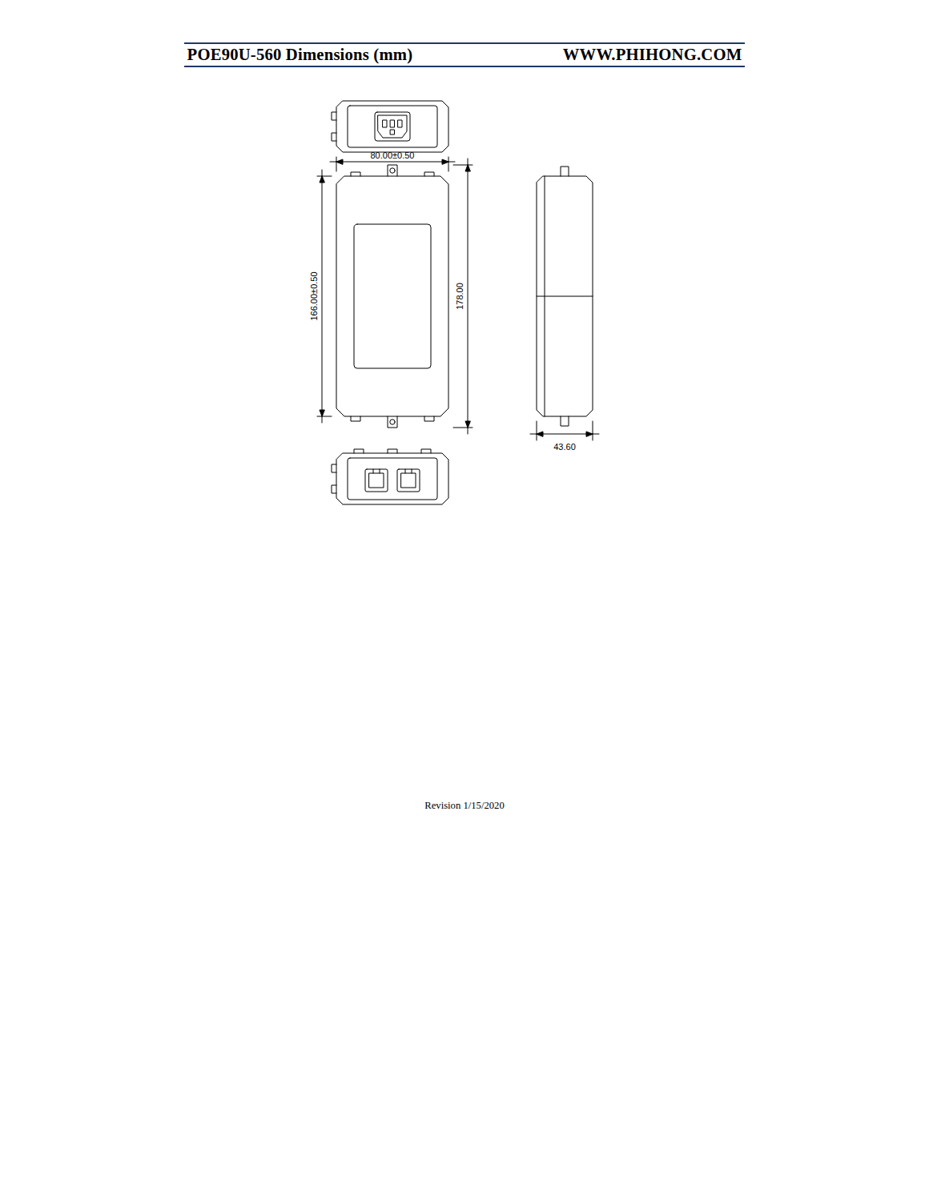POE90U-560 Dimensions (mm) WWW.PHIHONG.COM
80.00±0.50 166.00±0.50 178.00 43.60
Revision 1/15/2020